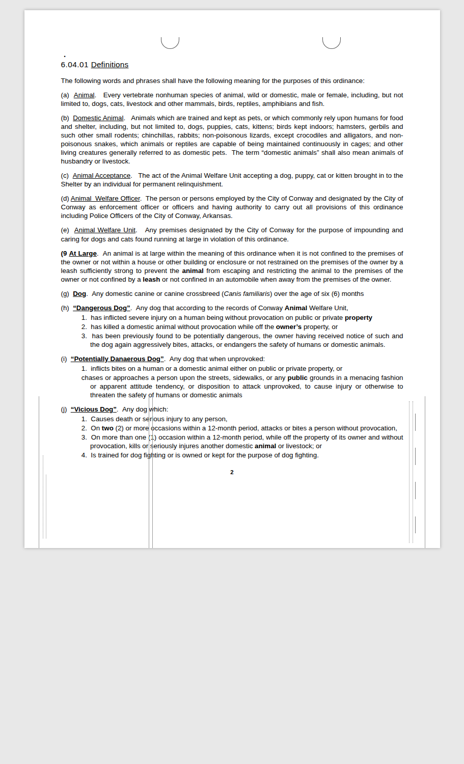•
6.04.01 Definitions
The following words and phrases shall have the following meaning for the purposes of this ordinance:
(a) Animal. Every vertebrate nonhuman species of animal, wild or domestic, male or female, including, but not limited to, dogs, cats, livestock and other mammals, birds, reptiles, amphibians and fish.
(b) Domestic Animal. Animals which are trained and kept as pets, or which commonly rely upon humans for food and shelter, including, but not limited to, dogs, puppies, cats, kittens; birds kept indoors; hamsters, gerbils and such other small rodents; chinchillas, rabbits; non-poisonous lizards, except crocodiles and alligators, and non-poisonous snakes, which animals or reptiles are capable of being maintained continuously in cages; and other living creatures generally referred to as domestic pets. The term “domestic animals” shall also mean animals of husbandry or livestock.
(c) Animal Acceptance. The act of the Animal Welfare Unit accepting a dog, puppy, cat or kitten brought in to the Shelter by an individual for permanent relinquishment.
(d) Animal Welfare Officer. The person or persons employed by the City of Conway and designated by the City of Conway as enforcement officer or officers and having authority to carry out all provisions of this ordinance including Police Officers of the City of Conway, Arkansas.
(e) Animal Welfare Unit. Any premises designated by the City of Conway for the purpose of impounding and caring for dogs and cats found running at large in violation of this ordinance.
(9 At Large. An animal is at large within the meaning of this ordinance when it is not confined to the premises of the owner or not within a house or other building or enclosure or not restrained on the premises of the owner by a leash sufficiently strong to prevent the animal from escaping and restricting the animal to the premises of the owner or not confined by a leash or not confined in an automobile when away from the premises of the owner.
(g) Dog. Any domestic canine or canine crossbreed (Canis familiaris) over the age of six (6) months
(h) “Dangerous Dog”. Any dog that according to the records of Conway Animal Welfare Unit,
1. has inflicted severe injury on a human being without provocation on public or private property
2. has killed a domestic animal without provocation while off the owner’s property, or
3. has been previously found to be potentially dangerous, the owner having received notice of such and the dog again aggressively bites, attacks, or endangers the safety of humans or domestic animals.
(i) “Potentially Danaerous Dog”. Any dog that when unprovoked:
1. inflicts bites on a human or a domestic animal either on public or private property, or
chases or approaches a person upon the streets, sidewalks, or any public grounds in a menacing fashion or apparent attitude tendency, or disposition to attack unprovoked, to cause injury or otherwise to threaten the safety of humans or domestic animals
(j) “Vicious Dog”. Any dog which:
1. Causes death or serious injury to any person,
2. On two (2) or more occasions within a 12-month period, attacks or bites a person without provocation,
3. On more than one (1) occasion within a 12-month period, while off the property of its owner and without provocation, kills or seriously injures another domestic animal or livestock; or
4. Is trained for dog fighting or is owned or kept for the purpose of dog fighting.
2